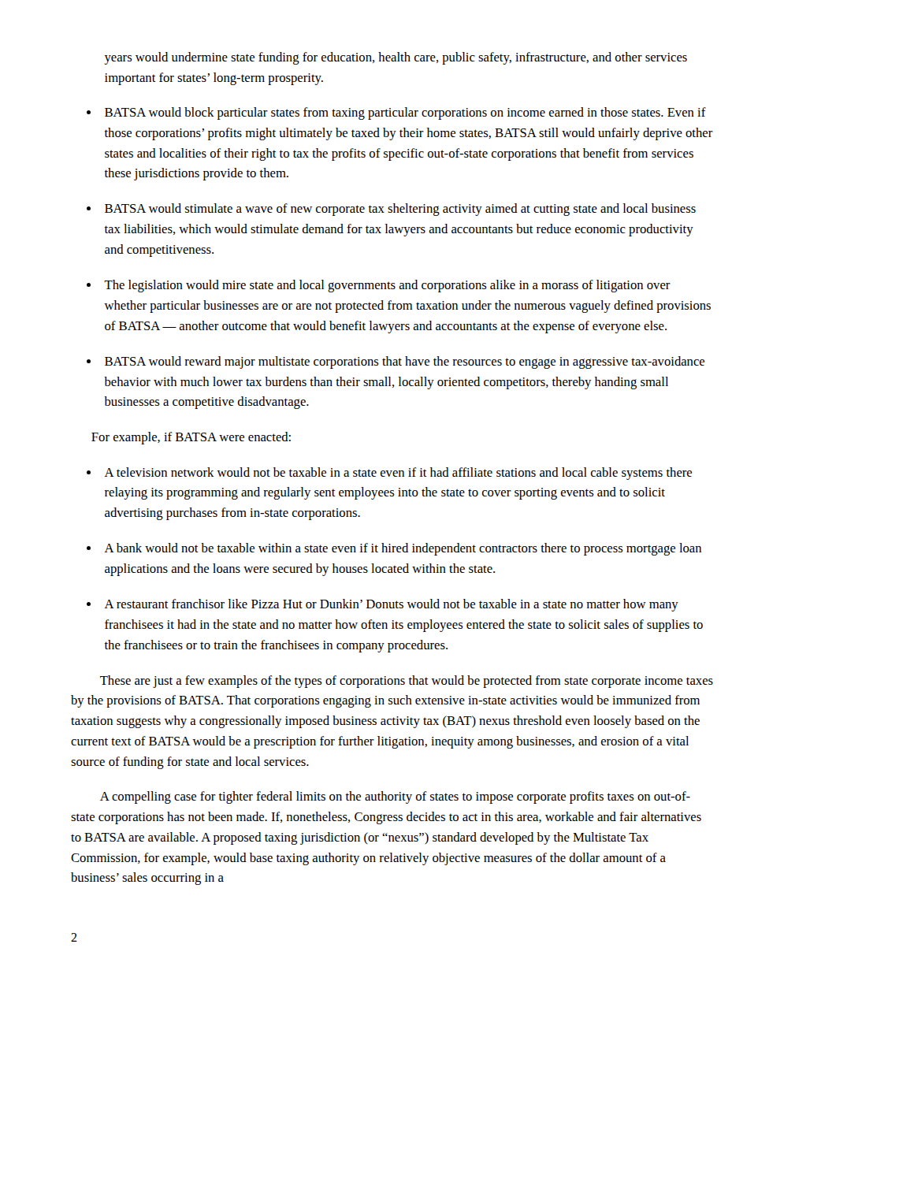years would undermine state funding for education, health care, public safety, infrastructure, and other services important for states’ long-term prosperity.
BATSA would block particular states from taxing particular corporations on income earned in those states. Even if those corporations’ profits might ultimately be taxed by their home states, BATSA still would unfairly deprive other states and localities of their right to tax the profits of specific out-of-state corporations that benefit from services these jurisdictions provide to them.
BATSA would stimulate a wave of new corporate tax sheltering activity aimed at cutting state and local business tax liabilities, which would stimulate demand for tax lawyers and accountants but reduce economic productivity and competitiveness.
The legislation would mire state and local governments and corporations alike in a morass of litigation over whether particular businesses are or are not protected from taxation under the numerous vaguely defined provisions of BATSA — another outcome that would benefit lawyers and accountants at the expense of everyone else.
BATSA would reward major multistate corporations that have the resources to engage in aggressive tax-avoidance behavior with much lower tax burdens than their small, locally oriented competitors, thereby handing small businesses a competitive disadvantage.
For example, if BATSA were enacted:
A television network would not be taxable in a state even if it had affiliate stations and local cable systems there relaying its programming and regularly sent employees into the state to cover sporting events and to solicit advertising purchases from in-state corporations.
A bank would not be taxable within a state even if it hired independent contractors there to process mortgage loan applications and the loans were secured by houses located within the state.
A restaurant franchisor like Pizza Hut or Dunkin’ Donuts would not be taxable in a state no matter how many franchisees it had in the state and no matter how often its employees entered the state to solicit sales of supplies to the franchisees or to train the franchisees in company procedures.
These are just a few examples of the types of corporations that would be protected from state corporate income taxes by the provisions of BATSA. That corporations engaging in such extensive in-state activities would be immunized from taxation suggests why a congressionally imposed business activity tax (BAT) nexus threshold even loosely based on the current text of BATSA would be a prescription for further litigation, inequity among businesses, and erosion of a vital source of funding for state and local services.
A compelling case for tighter federal limits on the authority of states to impose corporate profits taxes on out-of-state corporations has not been made. If, nonetheless, Congress decides to act in this area, workable and fair alternatives to BATSA are available. A proposed taxing jurisdiction (or “nexus”) standard developed by the Multistate Tax Commission, for example, would base taxing authority on relatively objective measures of the dollar amount of a business’ sales occurring in a
2